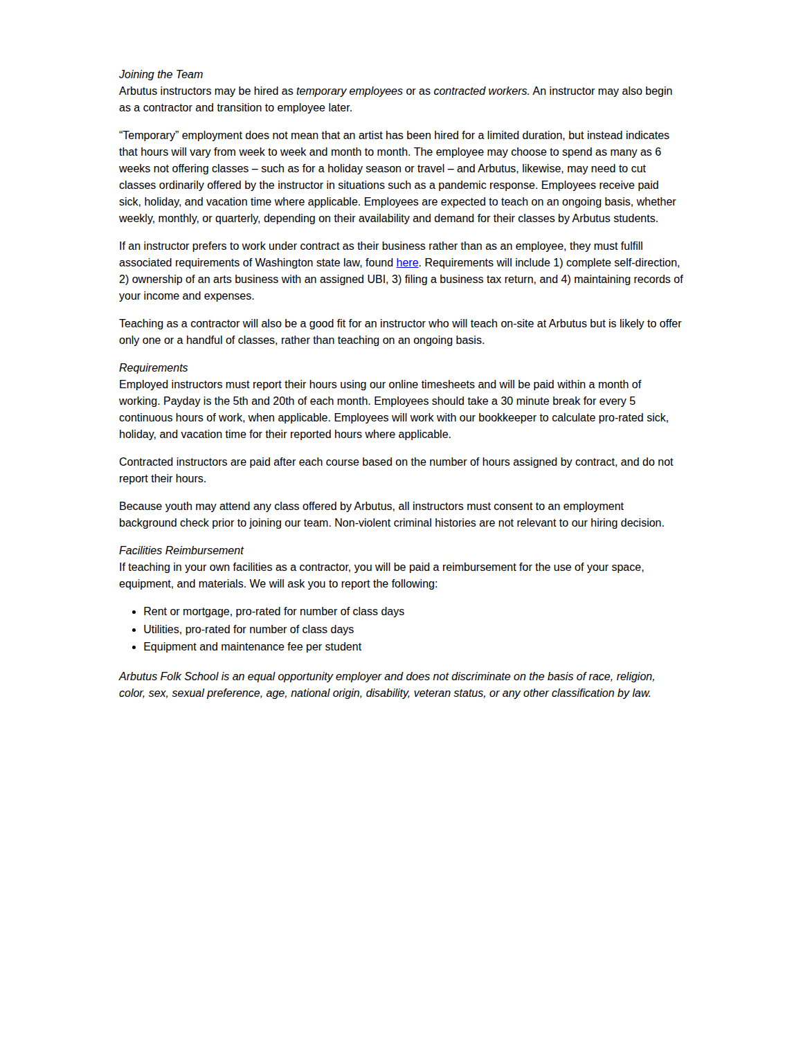Joining the Team
Arbutus instructors may be hired as temporary employees or as contracted workers. An instructor may also begin as a contractor and transition to employee later.
“Temporary” employment does not mean that an artist has been hired for a limited duration, but instead indicates that hours will vary from week to week and month to month. The employee may choose to spend as many as 6 weeks not offering classes – such as for a holiday season or travel – and Arbutus, likewise, may need to cut classes ordinarily offered by the instructor in situations such as a pandemic response. Employees receive paid sick, holiday, and vacation time where applicable. Employees are expected to teach on an ongoing basis, whether weekly, monthly, or quarterly, depending on their availability and demand for their classes by Arbutus students.
If an instructor prefers to work under contract as their business rather than as an employee, they must fulfill associated requirements of Washington state law, found here. Requirements will include 1) complete self-direction, 2) ownership of an arts business with an assigned UBI, 3) filing a business tax return, and 4) maintaining records of your income and expenses.
Teaching as a contractor will also be a good fit for an instructor who will teach on-site at Arbutus but is likely to offer only one or a handful of classes, rather than teaching on an ongoing basis.
Requirements
Employed instructors must report their hours using our online timesheets and will be paid within a month of working. Payday is the 5th and 20th of each month. Employees should take a 30 minute break for every 5 continuous hours of work, when applicable. Employees will work with our bookkeeper to calculate pro-rated sick, holiday, and vacation time for their reported hours where applicable.
Contracted instructors are paid after each course based on the number of hours assigned by contract, and do not report their hours.
Because youth may attend any class offered by Arbutus, all instructors must consent to an employment background check prior to joining our team. Non-violent criminal histories are not relevant to our hiring decision.
Facilities Reimbursement
If teaching in your own facilities as a contractor, you will be paid a reimbursement for the use of your space, equipment, and materials. We will ask you to report the following:
Rent or mortgage, pro-rated for number of class days
Utilities, pro-rated for number of class days
Equipment and maintenance fee per student
Arbutus Folk School is an equal opportunity employer and does not discriminate on the basis of race, religion, color, sex, sexual preference, age, national origin, disability, veteran status, or any other classification by law.